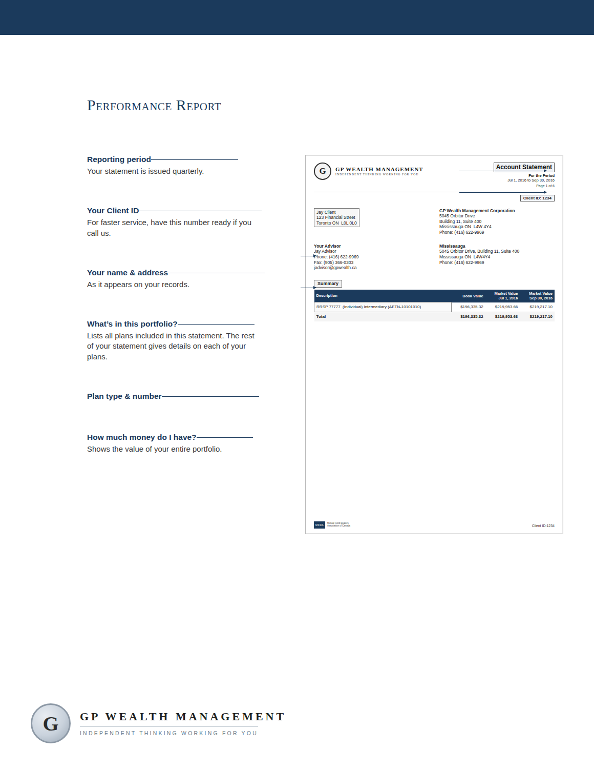Performance Report
Reporting period
Your statement is issued quarterly.
Your Client ID
For faster service, have this number ready if you call us.
Your name & address
As it appears on your records.
What’s in this portfolio?
Lists all plans included in this statement. The rest of your statement gives details on each of your plans.
Plan type & number
How much money do I have?
Shows the value of your entire portfolio.
G
GP WEALTH MANAGEMENT INDEPENDENT THINKING WORKING FOR YOU
Account Statement
For the Period Jul 1, 2016 to Sep 30, 2016
Page 1 of 6
Client ID: 1234
Jay Client
123 Financial Street
Toronto ON L0L 0L0
GP Wealth Management Corporation
5045 Orbitor Drive
Building 11, Suite 400
Mississauga ON L4W 4Y4
Phone: (416) 622-9969
Your Advisor
Jay Advisor
Phone: (416) 622-9969
Fax: (905) 366-0303
jadvisor@gpwealth.ca
Mississauga
5045 Orbitor Drive, Building 11, Suite 400
Mississauga ON L4W4Y4
Phone: (416) 622-9969
Summary
| Description | Book Value | Market Value Jul 1, 2016 | Market Value Sep 30, 2016 |
| --- | --- | --- | --- |
| RRSP 77777 (Individual) Intermediary (AETN-10101010) | $196,335.32 | $219,953.66 | $219,217.10 |
| Total | $196,335.32 | $219,953.66 | $219,217.10 |
MFDA
Mutual Fund Dealers
Association of Canada
Client ID:1234
G
GP WEALTH MANAGEMENT
INDEPENDENT THINKING WORKING FOR YOU